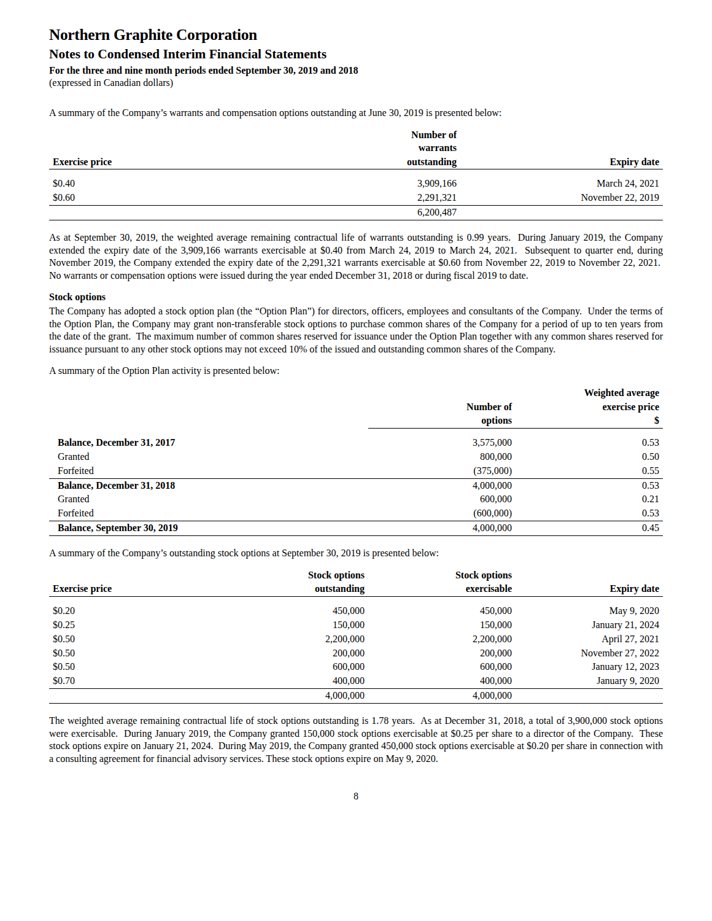Northern Graphite Corporation
Notes to Condensed Interim Financial Statements
For the three and nine month periods ended September 30, 2019 and 2018
(expressed in Canadian dollars)
A summary of the Company’s warrants and compensation options outstanding at June 30, 2019 is presented below:
| | Number of warrants | |
| --- | --- | --- |
| Exercise price | outstanding | Expiry date |
| $0.40 | 3,909,166 | March 24, 2021 |
| $0.60 | 2,291,321 | November 22, 2019 |
| | 6,200,487 | |
As at September 30, 2019, the weighted average remaining contractual life of warrants outstanding is 0.99 years. During January 2019, the Company extended the expiry date of the 3,909,166 warrants exercisable at $0.40 from March 24, 2019 to March 24, 2021. Subsequent to quarter end, during November 2019, the Company extended the expiry date of the 2,291,321 warrants exercisable at $0.60 from November 22, 2019 to November 22, 2021. No warrants or compensation options were issued during the year ended December 31, 2018 or during fiscal 2019 to date.
Stock options
The Company has adopted a stock option plan (the “Option Plan”) for directors, officers, employees and consultants of the Company. Under the terms of the Option Plan, the Company may grant non-transferable stock options to purchase common shares of the Company for a period of up to ten years from the date of the grant. The maximum number of common shares reserved for issuance under the Option Plan together with any common shares reserved for issuance pursuant to any other stock options may not exceed 10% of the issued and outstanding common shares of the Company.
A summary of the Option Plan activity is presented below:
| | | Weighted average |
| | Number of | exercise price |
| | options | $ |
| Balance, December 31, 2017 | 3,575,000 | 0.53 |
| Granted | 800,000 | 0.50 |
| Forfeited | (375,000) | 0.55 |
| Balance, December 31, 2018 | 4,000,000 | 0.53 |
| Granted | 600,000 | 0.21 |
| Forfeited | (600,000) | 0.53 |
| Balance, September 30, 2019 | 4,000,000 | 0.45 |
A summary of the Company’s outstanding stock options at September 30, 2019 is presented below:
| | Stock options | Stock options | |
| Exercise price | outstanding | exercisable | Expiry date |
| $0.20 | 450,000 | 450,000 | May 9, 2020 |
| $0.25 | 150,000 | 150,000 | January 21, 2024 |
| $0.50 | 2,200,000 | 2,200,000 | April 27, 2021 |
| $0.50 | 200,000 | 200,000 | November 27, 2022 |
| $0.50 | 600,000 | 600,000 | January 12, 2023 |
| $0.70 | 400,000 | 400,000 | January 9, 2020 |
| | 4,000,000 | 4,000,000 | |
The weighted average remaining contractual life of stock options outstanding is 1.78 years. As at December 31, 2018, a total of 3,900,000 stock options were exercisable. During January 2019, the Company granted 150,000 stock options exercisable at $0.25 per share to a director of the Company. These stock options expire on January 21, 2024. During May 2019, the Company granted 450,000 stock options exercisable at $0.20 per share in connection with a consulting agreement for financial advisory services. These stock options expire on May 9, 2020.
8